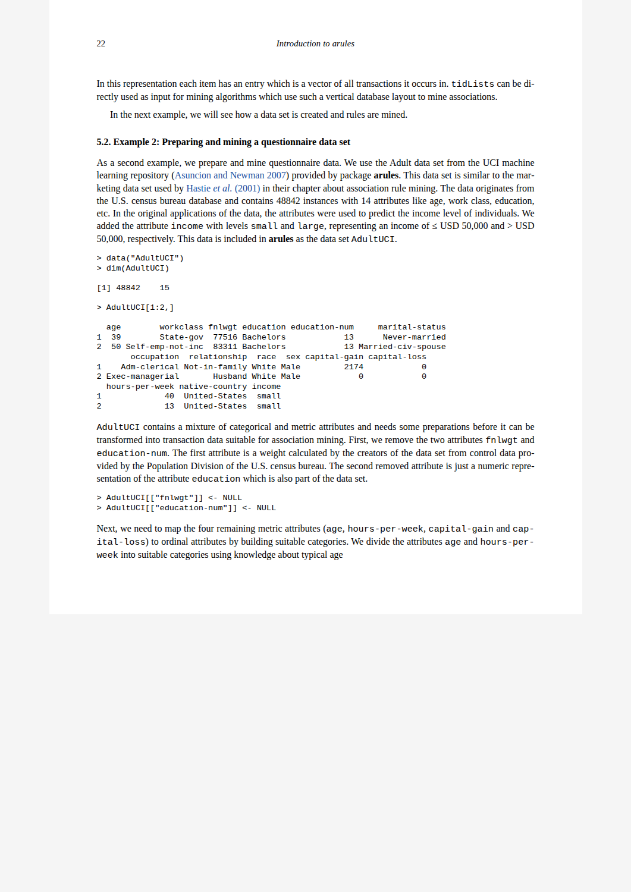22
Introduction to arules
In this representation each item has an entry which is a vector of all transactions it occurs in. tidLists can be directly used as input for mining algorithms which use such a vertical database layout to mine associations.
In the next example, we will see how a data set is created and rules are mined.
5.2. Example 2: Preparing and mining a questionnaire data set
As a second example, we prepare and mine questionnaire data. We use the Adult data set from the UCI machine learning repository (Asuncion and Newman 2007) provided by package arules. This data set is similar to the marketing data set used by Hastie et al. (2001) in their chapter about association rule mining. The data originates from the U.S. census bureau database and contains 48842 instances with 14 attributes like age, work class, education, etc. In the original applications of the data, the attributes were used to predict the income level of individuals. We added the attribute income with levels small and large, representing an income of USD 50,000 and USD 50,000, respectively. This data is included in arules as the data set AdultUCI.
> data("AdultUCI")
> dim(AdultUCI)

[1] 48842    15

> AdultUCI[1:2,]

  age        workclass fnlwgt education education-num     marital-status
1  39        State-gov  77516 Bachelors            13      Never-married
2  50 Self-emp-not-inc  83311 Bachelors            13 Married-civ-spouse
       occupation  relationship  race  sex capital-gain capital-loss
1    Adm-clerical Not-in-family White Male         2174            0
2 Exec-managerial       Husband White Male            0            0
  hours-per-week native-country income
1             40  United-States  small
2             13  United-States  small
AdultUCI contains a mixture of categorical and metric attributes and needs some preparations before it can be transformed into transaction data suitable for association mining. First, we remove the two attributes fnlwgt and education-num. The first attribute is a weight calculated by the creators of the data set from control data provided by the Population Division of the U.S. census bureau. The second removed attribute is just a numeric representation of the attribute education which is also part of the data set.
> AdultUCI[["fnlwgt"]] <- NULL
> AdultUCI[["education-num"]] <- NULL
Next, we need to map the four remaining metric attributes (age, hours-per-week, capital-gain and capital-loss) to ordinal attributes by building suitable categories. We divide the attributes age and hours-per-week into suitable categories using knowledge about typical age